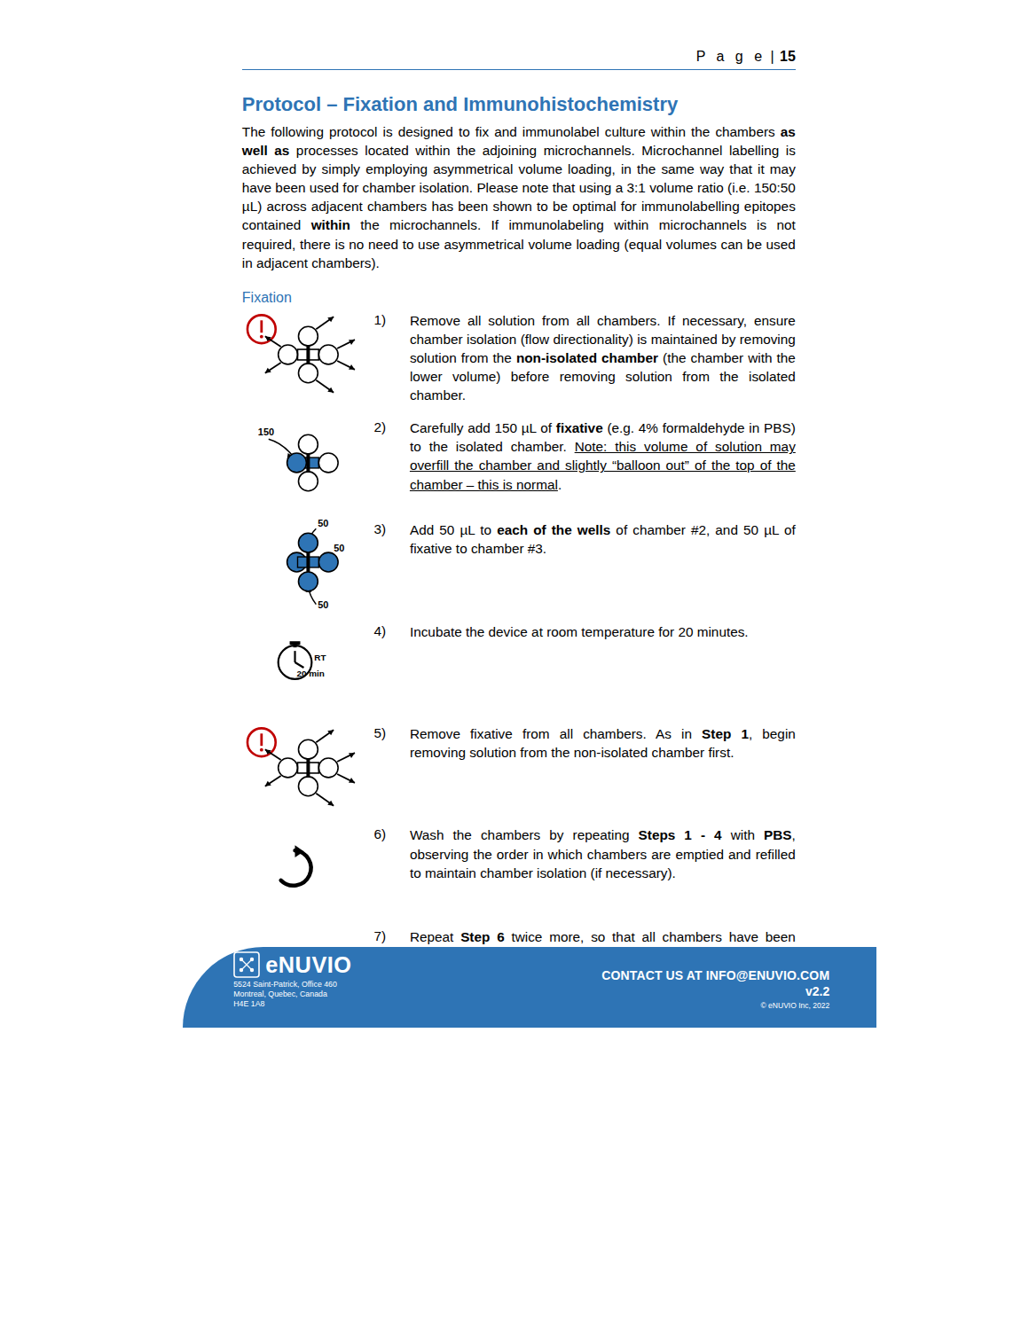P a g e | 15
Protocol – Fixation and Immunohistochemistry
The following protocol is designed to fix and immunolabel culture within the chambers as well as processes located within the adjoining microchannels. Microchannel labelling is achieved by simply employing asymmetrical volume loading, in the same way that it may have been used for chamber isolation. Please note that using a 3:1 volume ratio (i.e. 150:50 µL) across adjacent chambers has been shown to be optimal for immunolabelling epitopes contained within the microchannels. If immunolabeling within microchannels is not required, there is no need to use asymmetrical volume loading (equal volumes can be used in adjacent chambers).
Fixation
1)
Remove all solution from all chambers. If necessary, ensure chamber isolation (flow directionality) is maintained by removing solution from the non-isolated chamber (the chamber with the lower volume) before removing solution from the isolated chamber.
150
2)
Carefully add 150 µL of fixative (e.g. 4% formaldehyde in PBS) to the isolated chamber. Note: this volume of solution may overfill the chamber and slightly “balloon out” of the top of the chamber – this is normal.
50 50 50
3)
Add 50 µL to each of the wells of chamber #2, and 50 µL of fixative to chamber #3.
RT 20 min
4)
Incubate the device at room temperature for 20 minutes.
5)
Remove fixative from all chambers. As in Step 1, begin removing solution from the non-isolated chamber first.
6)
Wash the chambers by repeating Steps 1 - 4 with PBS, observing the order in which chambers are emptied and refilled to maintain chamber isolation (if necessary).
7)
Repeat Step 6 twice more, so that all chambers have been washed a total of three times
eNUVIO
5524 Saint-Patrick, Office 460
Montreal, Quebec, Canada
H4E 1A8
CONTACT US AT INFO@ENUVIO.COM
v2.2
© eNUVIO Inc, 2022